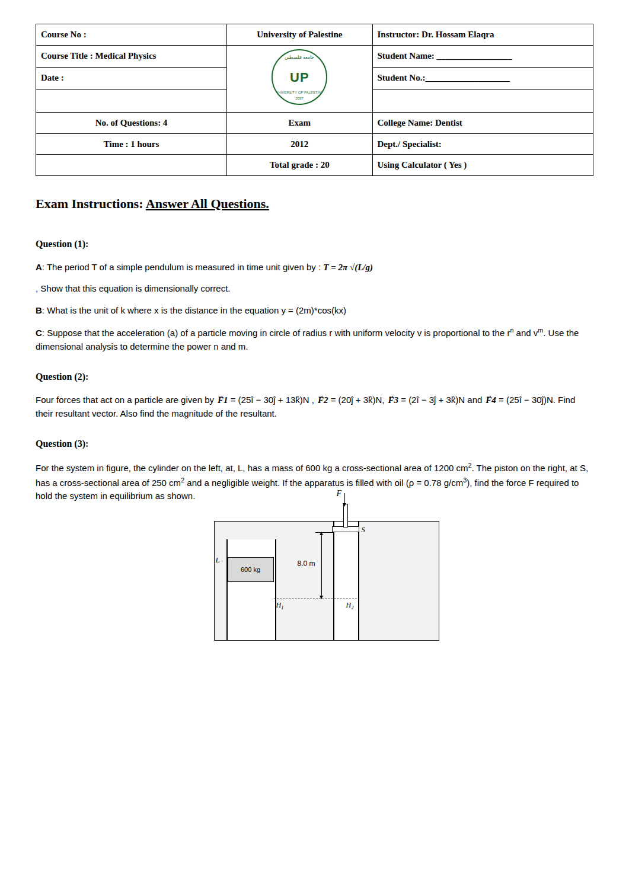| Course No : | University of Palestine | Instructor: Dr. Hossam Elaqra |
| Course Title : Medical Physics | جامعة فلسطين UP UNIVERSITY OF PALESTINE 2007 | Student Name: _________________ |
| Date : | Student No.:___________________ |
| No. of Questions: 4 | Exam | College Name: Dentist |
| Time : 1 hours | 2012 | Dept./ Specialist: |
| | Total grade : 20 | Using Calculator ( Yes ) |
Exam Instructions: Answer All Questions.
Question (1):
A: The period T of a simple pendulum is measured in time unit given by : T = 2π √(L/g)
, Show that this equation is dimensionally correct.
B: What is the unit of k where x is the distance in the equation y = (2m)*cos(kx)
C: Suppose that the acceleration (a) of a particle moving in circle of radius r with uniform velocity v is proportional to the rn and vm. Use the dimensional analysis to determine the power n and m.
Question (2):
Four forces that act on a particle are given by F1 = (25î − 30ĵ + 13k̂)N , F2 = (20ĵ + 3k̂)N, F3 = (2î − 3ĵ + 3k̂)N and F4 = (25î − 30ĵ)N. Find their resultant vector. Also find the magnitude of the resultant.
Question (3):
For the system in figure, the cylinder on the left, at, L, has a mass of 600 kg a cross-sectional area of 1200 cm2. The piston on the right, at S, has a cross-sectional area of 250 cm2 and a negligible weight. If the apparatus is filled with oil (ρ = 0.78 g/cm3), find the force F required to hold the system in equilibrium as shown.
600 kg
L
F
S
H1
H2
8.0 m